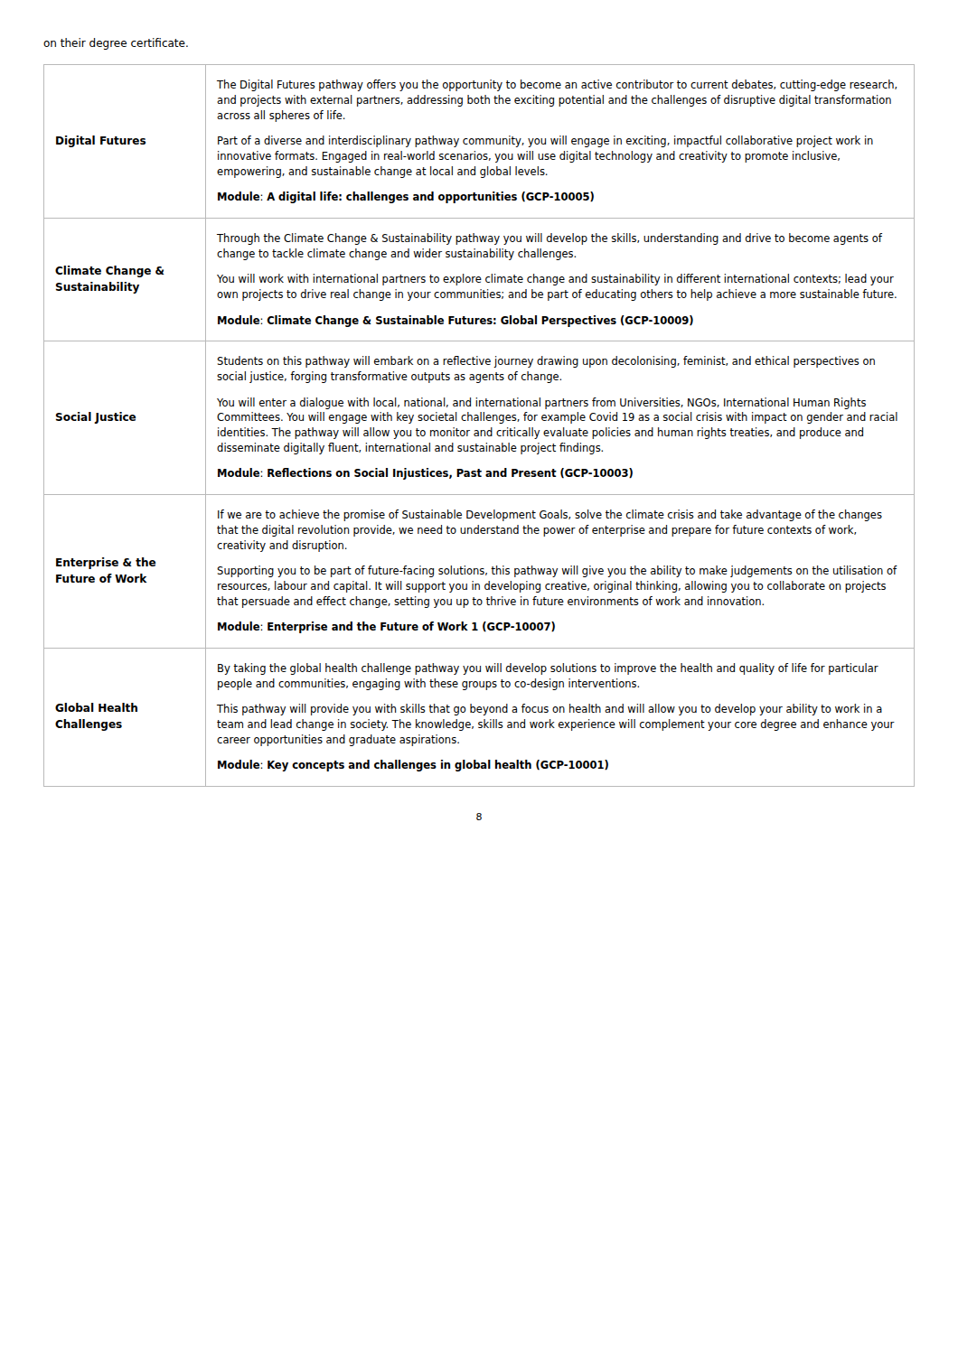on their degree certificate.
| Digital Futures | The Digital Futures pathway offers you the opportunity to become an active contributor to current debates, cutting-edge research, and projects with external partners, addressing both the exciting potential and the challenges of disruptive digital transformation across all spheres of life. Part of a diverse and interdisciplinary pathway community, you will engage in exciting, impactful collaborative project work in innovative formats. Engaged in real-world scenarios, you will use digital technology and creativity to promote inclusive, empowering, and sustainable change at local and global levels. Module : A digital life: challenges and opportunities (GCP-10005) |
| Climate Change & Sustainability | Through the Climate Change & Sustainability pathway you will develop the skills, understanding and drive to become agents of change to tackle climate change and wider sustainability challenges. You will work with international partners to explore climate change and sustainability in different international contexts; lead your own projects to drive real change in your communities; and be part of educating others to help achieve a more sustainable future. Module : Climate Change & Sustainable Futures: Global Perspectives (GCP-10009) |
| Social Justice | Students on this pathway will embark on a reflective journey drawing upon decolonising, feminist, and ethical perspectives on social justice, forging transformative outputs as agents of change. You will enter a dialogue with local, national, and international partners from Universities, NGOs, International Human Rights Committees. You will engage with key societal challenges, for example Covid 19 as a social crisis with impact on gender and racial identities. The pathway will allow you to monitor and critically evaluate policies and human rights treaties, and produce and disseminate digitally fluent, international and sustainable project findings. Module : Reflections on Social Injustices, Past and Present (GCP-10003) |
| Enterprise & the Future of Work | If we are to achieve the promise of Sustainable Development Goals, solve the climate crisis and take advantage of the changes that the digital revolution provide, we need to understand the power of enterprise and prepare for future contexts of work, creativity and disruption. Supporting you to be part of future-facing solutions, this pathway will give you the ability to make judgements on the utilisation of resources, labour and capital. It will support you in developing creative, original thinking, allowing you to collaborate on projects that persuade and effect change, setting you up to thrive in future environments of work and innovation. Module : Enterprise and the Future of Work 1 (GCP-10007) |
| Global Health Challenges | By taking the global health challenge pathway you will develop solutions to improve the health and quality of life for particular people and communities, engaging with these groups to co-design interventions. This pathway will provide you with skills that go beyond a focus on health and will allow you to develop your ability to work in a team and lead change in society. The knowledge, skills and work experience will complement your core degree and enhance your career opportunities and graduate aspirations. Module : Key concepts and challenges in global health (GCP-10001) |
8